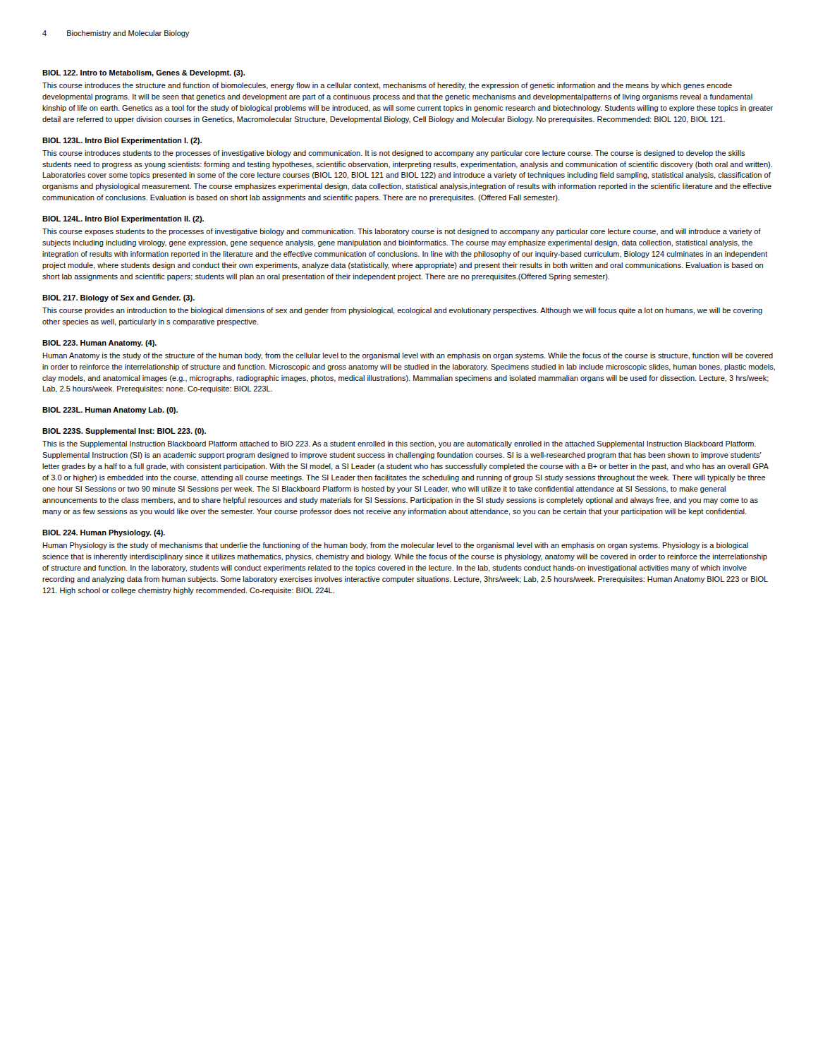4 Biochemistry and Molecular Biology
BIOL 122. Intro to Metabolism, Genes & Developmt. (3).
This course introduces the structure and function of biomolecules, energy flow in a cellular context, mechanisms of heredity, the expression of genetic information and the means by which genes encode developmental programs. It will be seen that genetics and development are part of a continuous process and that the genetic mechanisms and developmentalpatterns of living organisms reveal a fundamental kinship of life on earth. Genetics as a tool for the study of biological problems will be introduced, as will some current topics in genomic research and biotechnology. Students willing to explore these topics in greater detail are referred to upper division courses in Genetics, Macromolecular Structure, Developmental Biology, Cell Biology and Molecular Biology. No prerequisites. Recommended: BIOL 120, BIOL 121.
BIOL 123L. Intro Biol Experimentation I. (2).
This course introduces students to the processes of investigative biology and communication. It is not designed to accompany any particular core lecture course. The course is designed to develop the skills students need to progress as young scientists: forming and testing hypotheses, scientific observation, interpreting results, experimentation, analysis and communication of scientific discovery (both oral and written). Laboratories cover some topics presented in some of the core lecture courses (BIOL 120, BIOL 121 and BIOL 122) and introduce a variety of techniques including field sampling, statistical analysis, classification of organisms and physiological measurement. The course emphasizes experimental design, data collection, statistical analysis,integration of results with information reported in the scientific literature and the effective communication of conclusions. Evaluation is based on short lab assignments and scientific papers. There are no prerequisites. (Offered Fall semester).
BIOL 124L. Intro Biol Experimentation II. (2).
This course exposes students to the processes of investigative biology and communication. This laboratory course is not designed to accompany any particular core lecture course, and will introduce a variety of subjects including including virology, gene expression, gene sequence analysis, gene manipulation and bioinformatics. The course may emphasize experimental design, data collection, statistical analysis, the integration of results with information reported in the literature and the effective communication of conclusions. In line with the philosophy of our inquiry-based curriculum, Biology 124 culminates in an independent project module, where students design and conduct their own experiments, analyze data (statistically, where appropriate) and present their results in both written and oral communications. Evaluation is based on short lab assignments and scientific papers; students will plan an oral presentation of their independent project. There are no prerequisites.(Offered Spring semester).
BIOL 217. Biology of Sex and Gender. (3).
This course provides an introduction to the biological dimensions of sex and gender from physiological, ecological and evolutionary perspectives. Although we will focus quite a lot on humans, we will be covering other species as well, particularly in s comparative prespective.
BIOL 223. Human Anatomy. (4).
Human Anatomy is the study of the structure of the human body, from the cellular level to the organismal level with an emphasis on organ systems. While the focus of the course is structure, function will be covered in order to reinforce the interrelationship of structure and function. Microscopic and gross anatomy will be studied in the laboratory. Specimens studied in lab include microscopic slides, human bones, plastic models, clay models, and anatomical images (e.g., micrographs, radiographic images, photos, medical illustrations). Mammalian specimens and isolated mammalian organs will be used for dissection. Lecture, 3 hrs/week; Lab, 2.5 hours/week. Prerequisites: none. Co-requisite: BIOL 223L.
BIOL 223L. Human Anatomy Lab. (0).
BIOL 223S. Supplemental Inst: BIOL 223. (0).
This is the Supplemental Instruction Blackboard Platform attached to BIO 223. As a student enrolled in this section, you are automatically enrolled in the attached Supplemental Instruction Blackboard Platform. Supplemental Instruction (SI) is an academic support program designed to improve student success in challenging foundation courses. SI is a well-researched program that has been shown to improve students' letter grades by a half to a full grade, with consistent participation. With the SI model, a SI Leader (a student who has successfully completed the course with a B+ or better in the past, and who has an overall GPA of 3.0 or higher) is embedded into the course, attending all course meetings. The SI Leader then facilitates the scheduling and running of group SI study sessions throughout the week. There will typically be three one hour SI Sessions or two 90 minute SI Sessions per week. The SI Blackboard Platform is hosted by your SI Leader, who will utilize it to take confidential attendance at SI Sessions, to make general announcements to the class members, and to share helpful resources and study materials for SI Sessions. Participation in the SI study sessions is completely optional and always free, and you may come to as many or as few sessions as you would like over the semester. Your course professor does not receive any information about attendance, so you can be certain that your participation will be kept confidential.
BIOL 224. Human Physiology. (4).
Human Physiology is the study of mechanisms that underlie the functioning of the human body, from the molecular level to the organismal level with an emphasis on organ systems. Physiology is a biological science that is inherently interdisciplinary since it utilizes mathematics, physics, chemistry and biology. While the focus of the course is physiology, anatomy will be covered in order to reinforce the interrelationship of structure and function. In the laboratory, students will conduct experiments related to the topics covered in the lecture. In the lab, students conduct hands-on investigational activities many of which involve recording and analyzing data from human subjects. Some laboratory exercises involves interactive computer situations. Lecture, 3hrs/week; Lab, 2.5 hours/week. Prerequisites: Human Anatomy BIOL 223 or BIOL 121. High school or college chemistry highly recommended. Co-requisite: BIOL 224L.